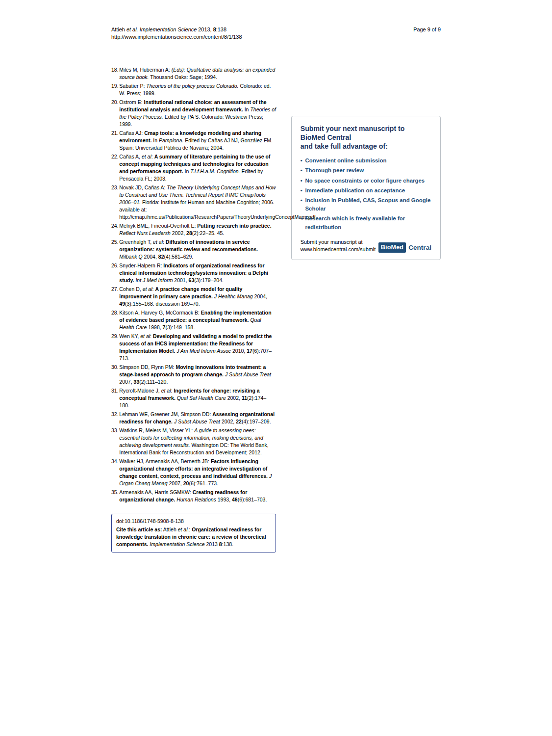Attieh et al. Implementation Science 2013, 8:138
http://www.implementationscience.com/content/8/1/138
Page 9 of 9
18. Miles M, Huberman A: (Eds): Qualitative data analysis: an expanded source book. Thousand Oaks: Sage; 1994.
19. Sabatier P: Theories of the policy process Colorado. Colorado: ed. W. Press; 1999.
20. Ostrom E: Institutional rational choice: an assessment of the institutional analysis and development framework. In Theories of the Policy Process. Edited by PA S. Colorado: Westview Press; 1999.
21. Cañas AJ: Cmap tools: a knowledge modeling and sharing environment. In Pamplona. Edited by Cañas AJ NJ, González FM. Spain: Universidad Pública de Navarra; 2004.
22. Cañas A, et al: A summary of literature pertaining to the use of concept mapping techniques and technologies for education and performance support. In T.I.f.H.a.M. Cognition. Edited by Pensacola FL; 2003.
23. Novak JD, Cañas A: The Theory Underlying Concept Maps and How to Construct and Use Them. Technical Report IHMC CmapTools 2006–01. Florida: Institute for Human and Machine Cognition; 2006. available at: http://cmap.ihmc.us/Publications/ResearchPapers/TheoryUnderlyingConceptMaps.pdf.
24. Melnyk BME, Fineout-Overholt E: Putting research into practice. Reflect Nurs Leadersh 2002, 28(2):22–25. 45.
25. Greenhalgh T, et al: Diffusion of innovations in service organizations: systematic review and recommendations. Milbank Q 2004, 82(4):581–629.
26. Snyder-Halpern R: Indicators of organizational readiness for clinical information technology/systems innovation: a Delphi study. Int J Med Inform 2001, 63(3):179–204.
27. Cohen D, et al: A practice change model for quality improvement in primary care practice. J Healthc Manag 2004, 49(3):155–168. discussion 169–70.
28. Kitson A, Harvey G, McCormack B: Enabling the implementation of evidence based practice: a conceptual framework. Qual Health Care 1998, 7(3):149–158.
29. Wen KY, et al: Developing and validating a model to predict the success of an IHCS implementation: the Readiness for Implementation Model. J Am Med Inform Assoc 2010, 17(6):707–713.
30. Simpson DD, Flynn PM: Moving innovations into treatment: a stage-based approach to program change. J Subst Abuse Treat 2007, 33(2):111–120.
31. Rycroft-Malone J, et al: Ingredients for change: revisiting a conceptual framework. Qual Saf Health Care 2002, 11(2):174–180.
32. Lehman WE, Greener JM, Simpson DD: Assessing organizational readiness for change. J Subst Abuse Treat 2002, 22(4):197–209.
33. Watkins R, Meiers M, Visser YL: A guide to assessing nees: essential tools for collecting information, making decisions, and achieving development results. Washington DC: The World Bank, International Bank for Reconstruction and Development; 2012.
34. Walker HJ, Armenakis AA, Bernerth JB: Factors influencing organizational change efforts: an integrative investigation of change content, context, process and individual differences. J Organ Chang Manag 2007, 20(6):761–773.
35. Armenakis AA, Harris SGMKW: Creating readiness for organizational change. Human Relations 1993, 46(6):681–703.
doi:10.1186/1748-5908-8-138
Cite this article as: Attieh et al.: Organizational readiness for knowledge translation in chronic care: a review of theoretical components. Implementation Science 2013 8:138.
Submit your next manuscript to BioMed Central
and take full advantage of:
Convenient online submission
Thorough peer review
No space constraints or color figure charges
Immediate publication on acceptance
Inclusion in PubMed, CAS, Scopus and Google Scholar
Research which is freely available for redistribution
Submit your manuscript at
www.biomedcentral.com/submit
BioMed Central